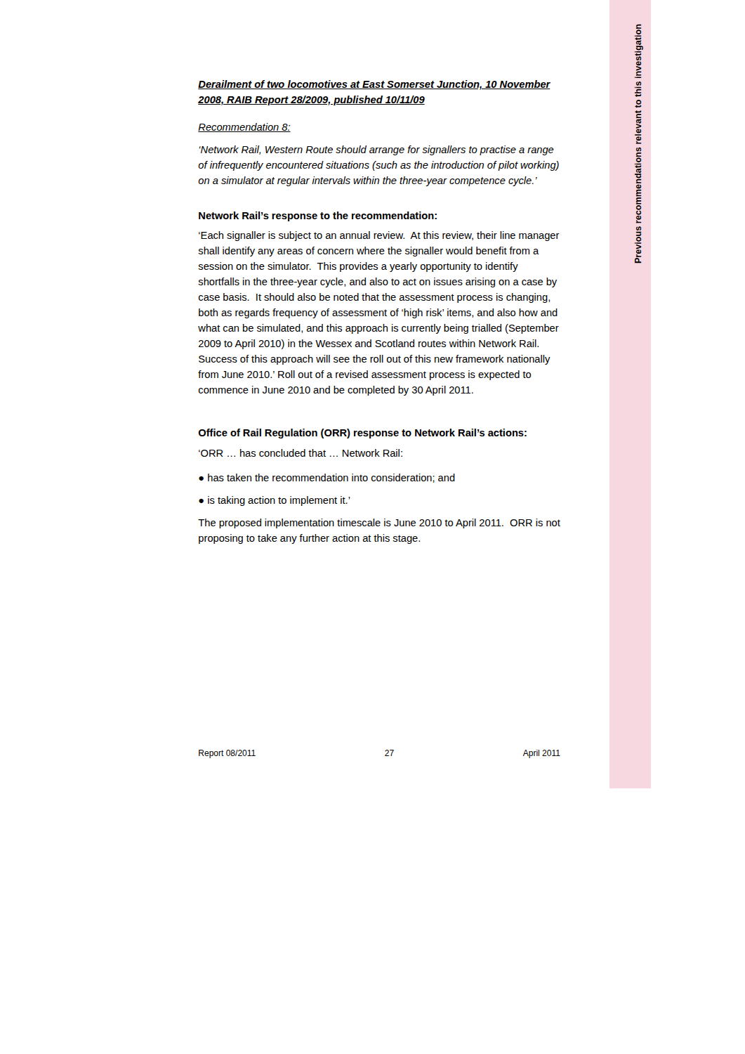Previous recommendations relevant to this investigation
Derailment of two locomotives at East Somerset Junction, 10 November 2008, RAIB Report 28/2009, published 10/11/09
Recommendation 8:
‘Network Rail, Western Route should arrange for signallers to practise a range of infrequently encountered situations (such as the introduction of pilot working) on a simulator at regular intervals within the three-year competence cycle.’
Network Rail’s response to the recommendation:
‘Each signaller is subject to an annual review. At this review, their line manager shall identify any areas of concern where the signaller would benefit from a session on the simulator. This provides a yearly opportunity to identify shortfalls in the three-year cycle, and also to act on issues arising on a case by case basis. It should also be noted that the assessment process is changing, both as regards frequency of assessment of ‘high risk’ items, and also how and what can be simulated, and this approach is currently being trialled (September 2009 to April 2010) in the Wessex and Scotland routes within Network Rail. Success of this approach will see the roll out of this new framework nationally from June 2010.’ Roll out of a revised assessment process is expected to commence in June 2010 and be completed by 30 April 2011.
Office of Rail Regulation (ORR) response to Network Rail’s actions:
‘ORR … has concluded that … Network Rail:
● has taken the recommendation into consideration; and
● is taking action to implement it.’
The proposed implementation timescale is June 2010 to April 2011. ORR is not proposing to take any further action at this stage.
Report 08/2011 April 2011
27